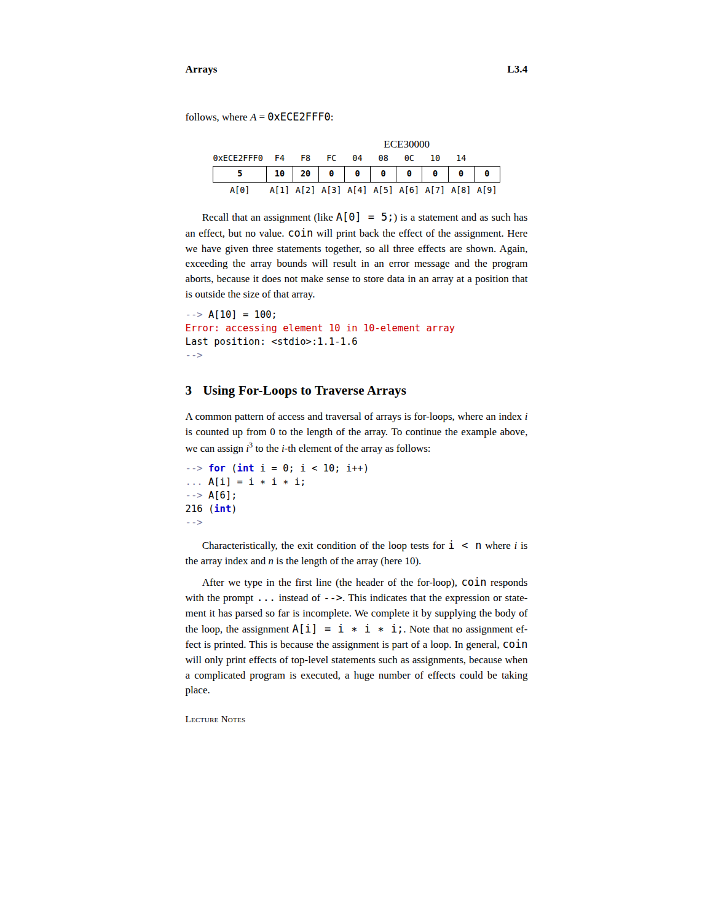Arrays L3.4
follows, where A = 0xECE2FFF0:
ECE30000
| 0xECE2FFF0 | F4 | F8 | FC | 04 | 08 | 0C | 10 | 14 | |
| 5 | 10 | 20 | 0 | 0 | 0 | 0 | 0 | 0 | 0 |
| A[0] | A[1] | A[2] | A[3] | A[4] | A[5] | A[6] | A[7] | A[8] | A[9] |
Recall that an assignment (like A[0] = 5;) is a statement and as such has an effect, but no value. coin will print back the effect of the assignment. Here we have given three statements together, so all three effects are shown. Again, exceeding the array bounds will result in an error message and the program aborts, because it does not make sense to store data in an array at a position that is outside the size of that array.
--> A[10] = 100;
Error: accessing element 10 in 10-element array
Last position: <stdio>:1.1-1.6
-->
3 Using For-Loops to Traverse Arrays
A common pattern of access and traversal of arrays is for-loops, where an index i is counted up from 0 to the length of the array. To continue the example above, we can assign i3 to the i-th element of the array as follows:
--> for (int i = 0; i < 10; i++)
... A[i] = i ∗ i ∗ i;
--> A[6];
216 (int)
-->
Characteristically, the exit condition of the loop tests for i < n where i is the array index and n is the length of the array (here 10).
After we type in the first line (the header of the for-loop), coin responds with the prompt ... instead of -->. This indicates that the expression or statement it has parsed so far is incomplete. We complete it by supplying the body of the loop, the assignment A[i] = i ∗ i ∗ i;. Note that no assignment effect is printed. This is because the assignment is part of a loop. In general, coin will only print effects of top-level statements such as assignments, because when a complicated program is executed, a huge number of effects could be taking place.
Lecture Notes